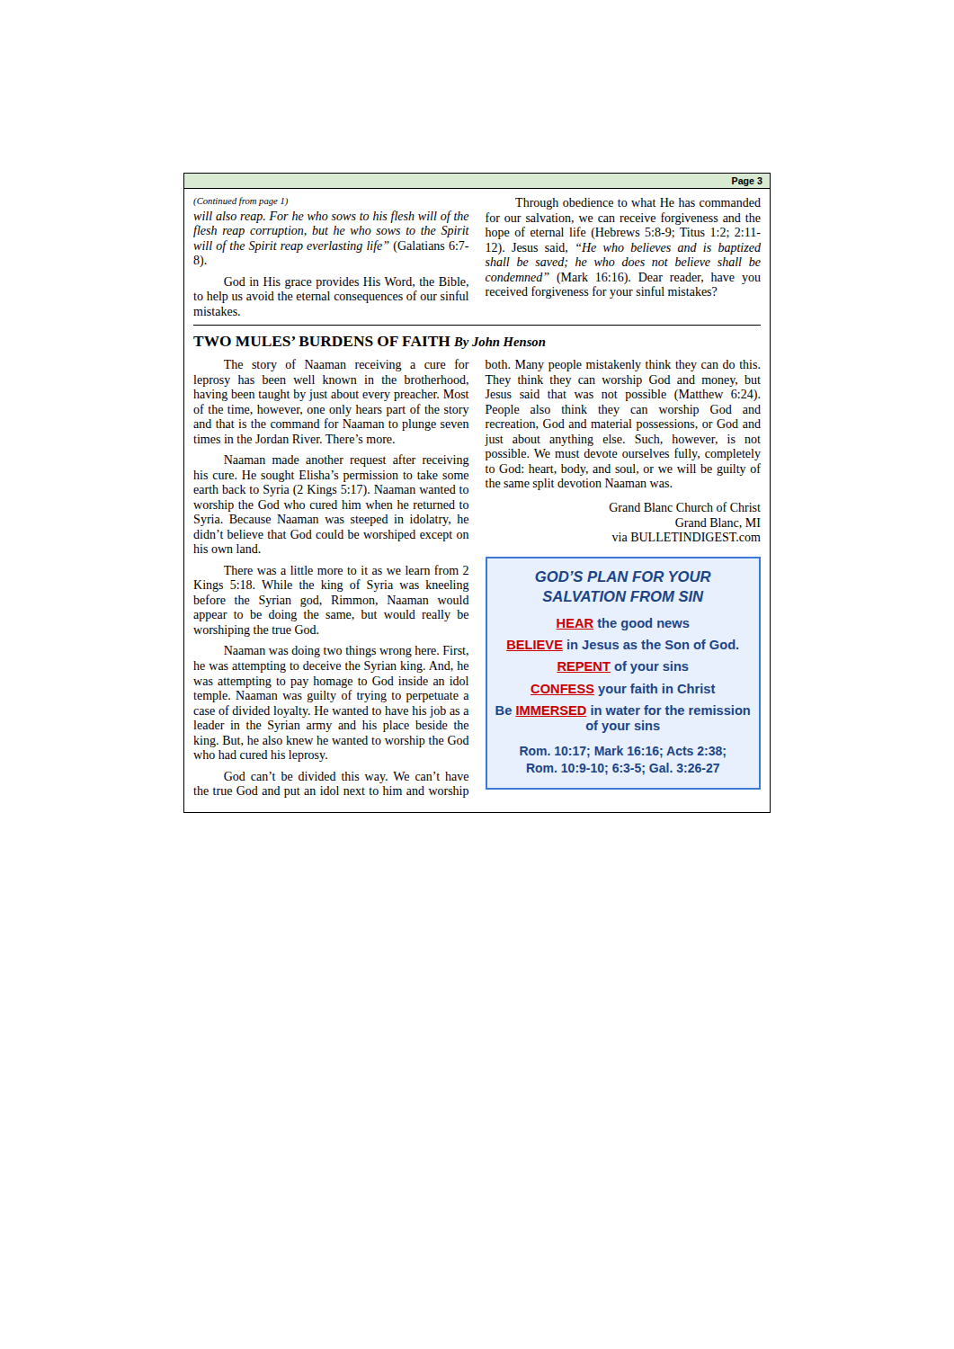Page 3
(Continued from page 1)
will also reap. For he who sows to his flesh will of the flesh reap corruption, but he who sows to the Spirit will of the Spirit reap everlasting life” (Galatians 6:7-8).
God in His grace provides His Word, the Bible, to help us avoid the eternal consequences of our sinful mistakes.
Through obedience to what He has commanded for our salvation, we can receive forgiveness and the hope of eternal life (Hebrews 5:8-9; Titus 1:2; 2:11-12). Jesus said, “He who believes and is baptized shall be saved; he who does not believe shall be condemned” (Mark 16:16). Dear reader, have you received forgiveness for your sinful mistakes?
TWO MULES’ BURDENS OF FAITH By John Henson
The story of Naaman receiving a cure for leprosy has been well known in the brotherhood, having been taught by just about every preacher. Most of the time, however, one only hears part of the story and that is the command for Naaman to plunge seven times in the Jordan River. There’s more.
Naaman made another request after receiving his cure. He sought Elisha’s permission to take some earth back to Syria (2 Kings 5:17). Naaman wanted to worship the God who cured him when he returned to Syria. Because Naaman was steeped in idolatry, he didn’t believe that God could be worshiped except on his own land.
There was a little more to it as we learn from 2 Kings 5:18. While the king of Syria was kneeling before the Syrian god, Rimmon, Naaman would appear to be doing the same, but would really be worshiping the true God.
Naaman was doing two things wrong here. First, he was attempting to deceive the Syrian king. And, he was attempting to pay homage to God inside an idol temple. Naaman was guilty of trying to perpetuate a case of divided loyalty. He wanted to have his job as a leader in the Syrian army and his place beside the king. But, he also knew he wanted to worship the God who had cured his leprosy.
God can’t be divided this way. We can’t have the true God and put an idol next to him and worship both. Many people mistakenly think they can do this. They think they can worship God and money, but Jesus said that was not possible (Matthew 6:24). People also think they can worship God and recreation, God and material possessions, or God and just about anything else. Such, however, is not possible. We must devote ourselves fully, completely to God: heart, body, and soul, or we will be guilty of the same split devotion Naaman was.
Grand Blanc Church of Christ
Grand Blanc, MI
via BULLETINDIGEST.com
GOD’S PLAN FOR YOUR
SALVATION FROM SIN
HEAR the good news
BELIEVE in Jesus as the Son of God.
REPENT of your sins
CONFESS your faith in Christ
Be IMMERSED in water for the remission of your sins
Rom. 10:17; Mark 16:16; Acts 2:38;
Rom. 10:9-10; 6:3-5; Gal. 3:26-27